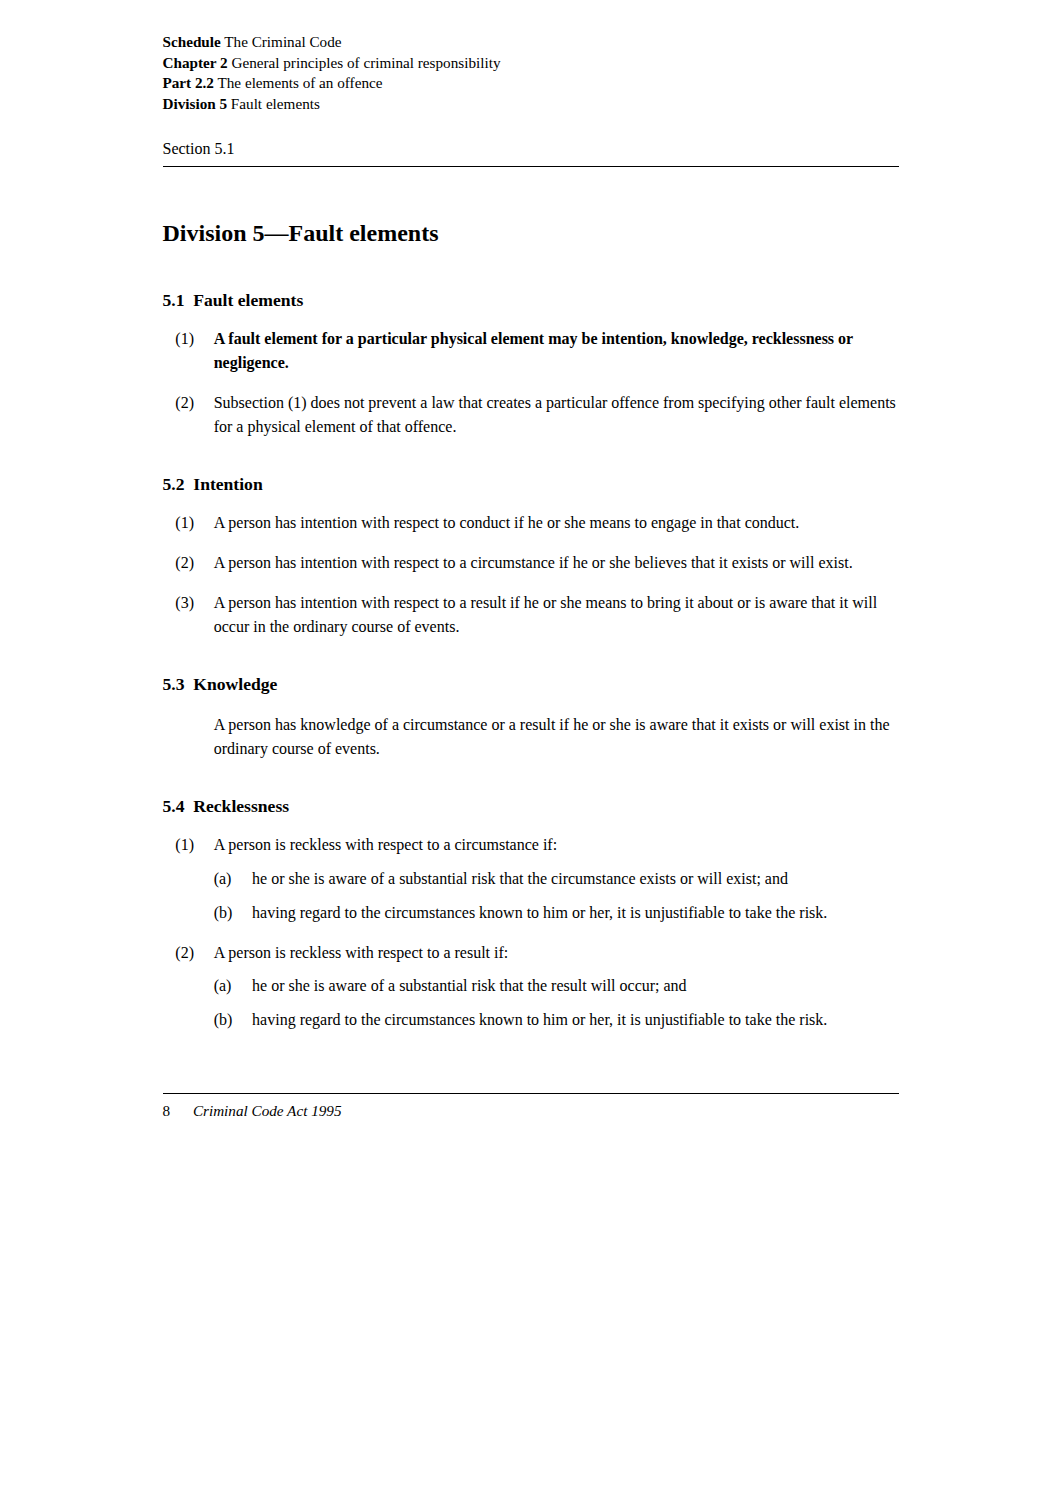Schedule The Criminal Code
Chapter 2 General principles of criminal responsibility
Part 2.2 The elements of an offence
Division 5 Fault elements
Section 5.1
Division 5—Fault elements
5.1 Fault elements
(1) A fault element for a particular physical element may be intention, knowledge, recklessness or negligence.
(2) Subsection (1) does not prevent a law that creates a particular offence from specifying other fault elements for a physical element of that offence.
5.2 Intention
(1) A person has intention with respect to conduct if he or she means to engage in that conduct.
(2) A person has intention with respect to a circumstance if he or she believes that it exists or will exist.
(3) A person has intention with respect to a result if he or she means to bring it about or is aware that it will occur in the ordinary course of events.
5.3 Knowledge
A person has knowledge of a circumstance or a result if he or she is aware that it exists or will exist in the ordinary course of events.
5.4 Recklessness
(1) A person is reckless with respect to a circumstance if:
(a) he or she is aware of a substantial risk that the circumstance exists or will exist; and
(b) having regard to the circumstances known to him or her, it is unjustifiable to take the risk.
(2) A person is reckless with respect to a result if:
(a) he or she is aware of a substantial risk that the result will occur; and
(b) having regard to the circumstances known to him or her, it is unjustifiable to take the risk.
8 Criminal Code Act 1995